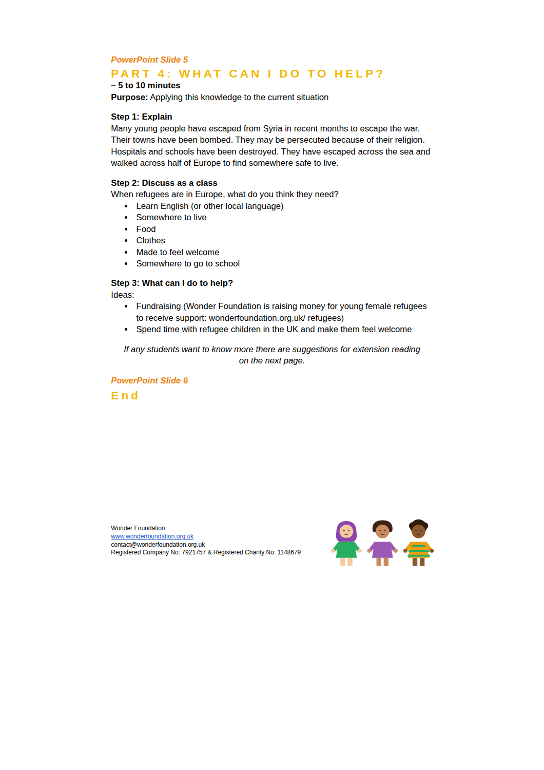PowerPoint Slide 5
Part 4: What can I do to help?
– 5 to 10 minutes
Purpose: Applying this knowledge to the current situation
Step 1: Explain
Many young people have escaped from Syria in recent months to escape the war. Their towns have been bombed. They may be persecuted because of their religion. Hospitals and schools have been destroyed. They have escaped across the sea and walked across half of Europe to find somewhere safe to live.
Step 2: Discuss as a class
When refugees are in Europe, what do you think they need?
Learn English (or other local language)
Somewhere to live
Food
Clothes
Made to feel welcome
Somewhere to go to school
Step 3: What can I do to help?
Ideas:
Fundraising (Wonder Foundation is raising money for young female refugees to receive support: wonderfoundation.org.uk/ refugees)
Spend time with refugee children in the UK and make them feel welcome
If any students want to know more there are suggestions for extension reading on the next page.
PowerPoint Slide 6
End
Wonder Foundation
www.wonderfoundation.org.uk
contact@wonderfoundation.org.uk
Registered Company No: 7921757 & Registered Charity No: 1148679